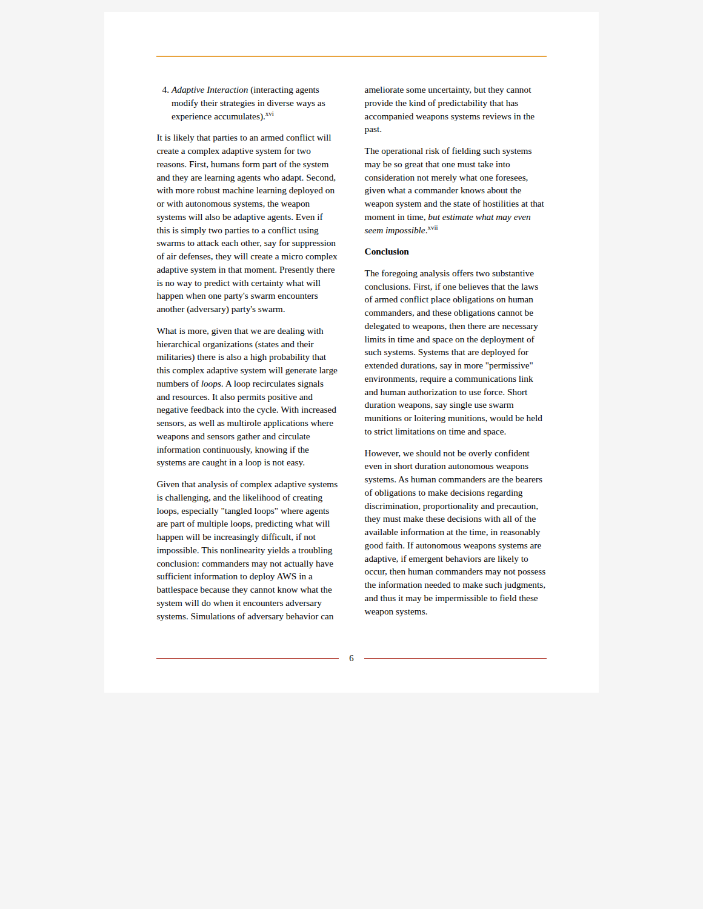Adaptive Interaction (interacting agents modify their strategies in diverse ways as experience accumulates).xvi
It is likely that parties to an armed conflict will create a complex adaptive system for two reasons. First, humans form part of the system and they are learning agents who adapt. Second, with more robust machine learning deployed on or with autonomous systems, the weapon systems will also be adaptive agents. Even if this is simply two parties to a conflict using swarms to attack each other, say for suppression of air defenses, they will create a micro complex adaptive system in that moment. Presently there is no way to predict with certainty what will happen when one party's swarm encounters another (adversary) party's swarm.
What is more, given that we are dealing with hierarchical organizations (states and their militaries) there is also a high probability that this complex adaptive system will generate large numbers of loops. A loop recirculates signals and resources. It also permits positive and negative feedback into the cycle. With increased sensors, as well as multirole applications where weapons and sensors gather and circulate information continuously, knowing if the systems are caught in a loop is not easy.
Given that analysis of complex adaptive systems is challenging, and the likelihood of creating loops, especially "tangled loops" where agents are part of multiple loops, predicting what will happen will be increasingly difficult, if not impossible. This nonlinearity yields a troubling conclusion: commanders may not actually have sufficient information to deploy AWS in a battlespace because they cannot know what the system will do when it encounters adversary systems. Simulations of adversary behavior can ameliorate some uncertainty, but they cannot provide the kind of predictability that has accompanied weapons systems reviews in the past.
The operational risk of fielding such systems may be so great that one must take into consideration not merely what one foresees, given what a commander knows about the weapon system and the state of hostilities at that moment in time, but estimate what may even seem impossible.xvii
Conclusion
The foregoing analysis offers two substantive conclusions. First, if one believes that the laws of armed conflict place obligations on human commanders, and these obligations cannot be delegated to weapons, then there are necessary limits in time and space on the deployment of such systems. Systems that are deployed for extended durations, say in more "permissive" environments, require a communications link and human authorization to use force. Short duration weapons, say single use swarm munitions or loitering munitions, would be held to strict limitations on time and space.
However, we should not be overly confident even in short duration autonomous weapons systems. As human commanders are the bearers of obligations to make decisions regarding discrimination, proportionality and precaution, they must make these decisions with all of the available information at the time, in reasonably good faith. If autonomous weapons systems are adaptive, if emergent behaviors are likely to occur, then human commanders may not possess the information needed to make such judgments, and thus it may be impermissible to field these weapon systems.
6